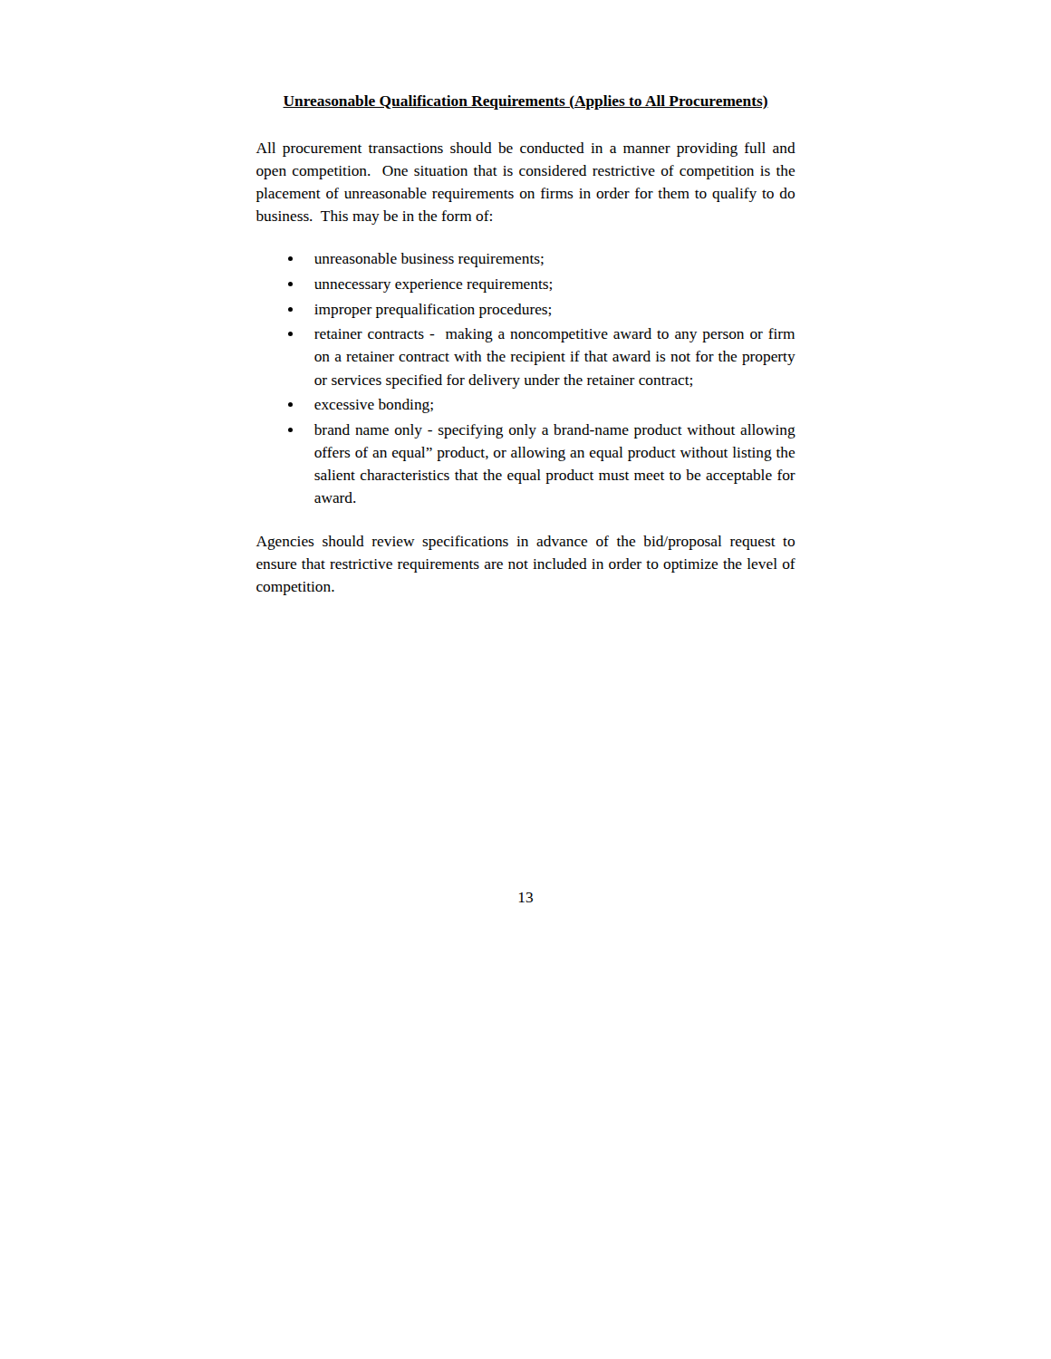Unreasonable Qualification Requirements (Applies to All Procurements)
All procurement transactions should be conducted in a manner providing full and open competition. One situation that is considered restrictive of competition is the placement of unreasonable requirements on firms in order for them to qualify to do business. This may be in the form of:
unreasonable business requirements;
unnecessary experience requirements;
improper prequalification procedures;
retainer contracts - making a noncompetitive award to any person or firm on a retainer contract with the recipient if that award is not for the property or services specified for delivery under the retainer contract;
excessive bonding;
brand name only - specifying only a brand-name product without allowing offers of an equal” product, or allowing an equal product without listing the salient characteristics that the equal product must meet to be acceptable for award.
Agencies should review specifications in advance of the bid/proposal request to ensure that restrictive requirements are not included in order to optimize the level of competition.
13